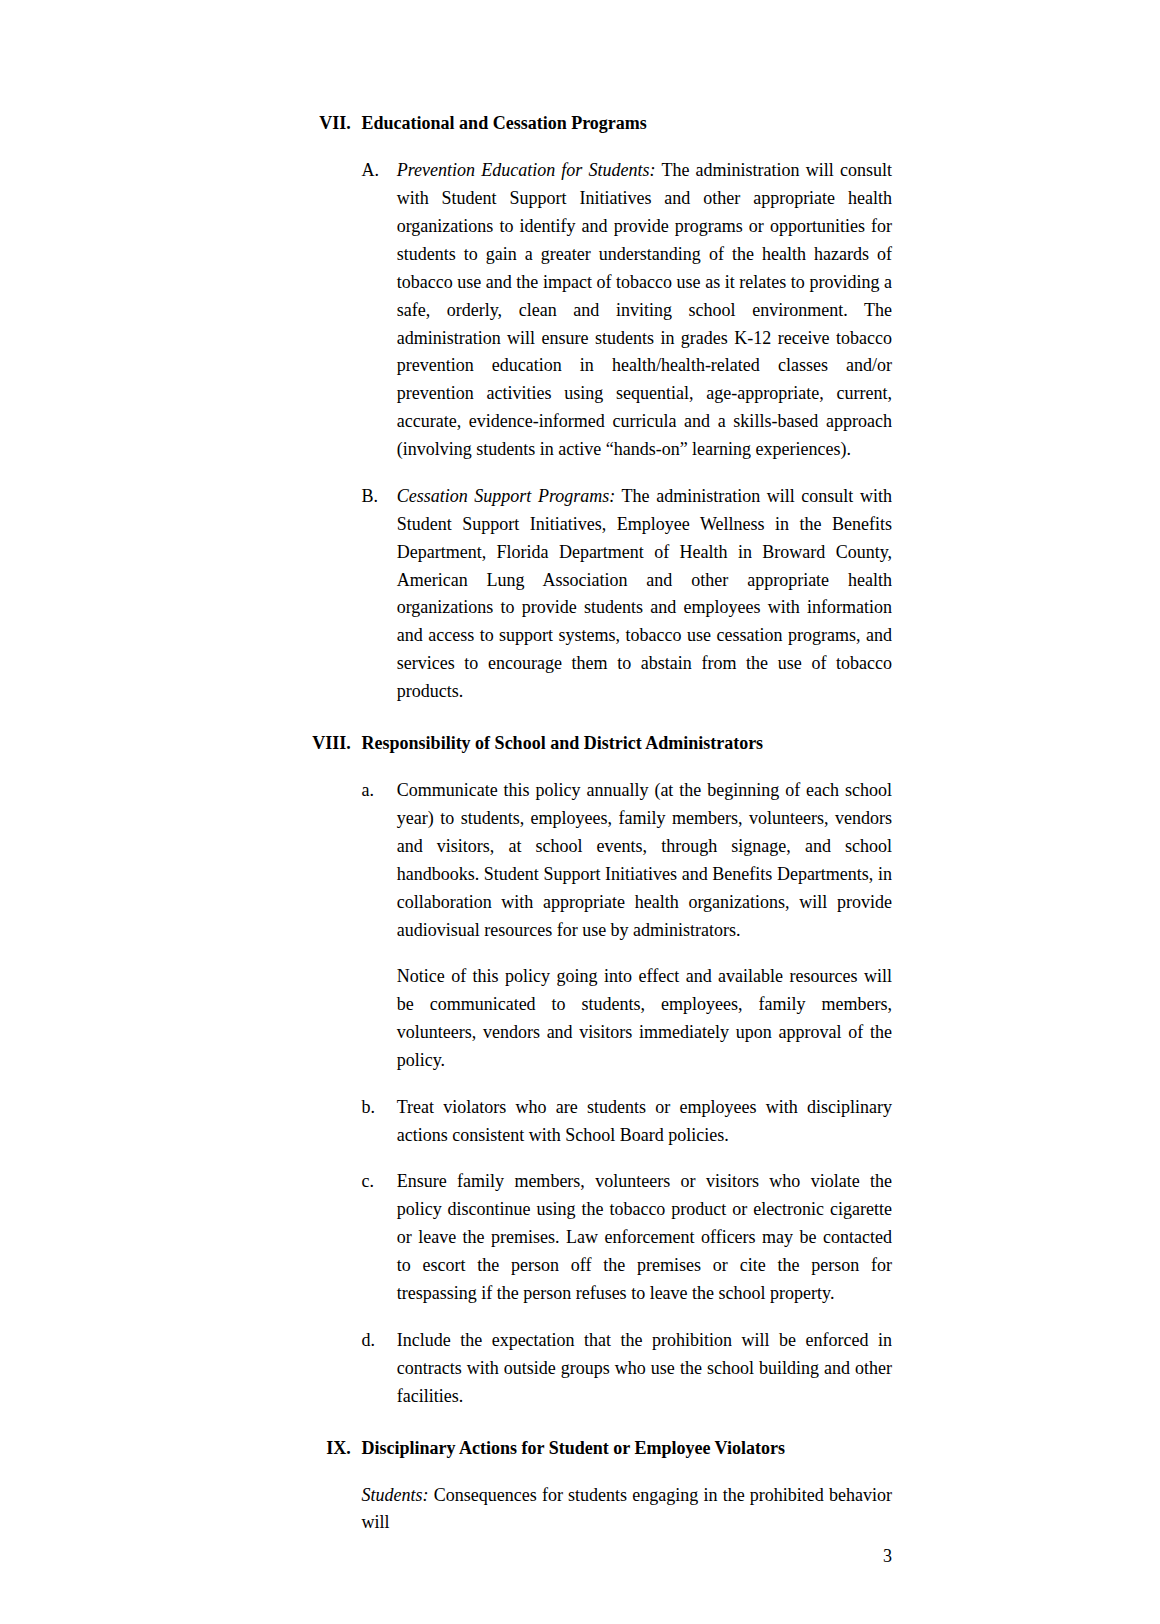VII.
Educational and Cessation Programs
A.
Prevention Education for Students: The administration will consult with Student Support Initiatives and other appropriate health organizations to identify and provide programs or opportunities for students to gain a greater understanding of the health hazards of tobacco use and the impact of tobacco use as it relates to providing a safe, orderly, clean and inviting school environment. The administration will ensure students in grades K-12 receive tobacco prevention education in health/health-related classes and/or prevention activities using sequential, age-appropriate, current, accurate, evidence-informed curricula and a skills-based approach (involving students in active “hands-on” learning experiences).
B.
Cessation Support Programs: The administration will consult with Student Support Initiatives, Employee Wellness in the Benefits Department, Florida Department of Health in Broward County, American Lung Association and other appropriate health organizations to provide students and employees with information and access to support systems, tobacco use cessation programs, and services to encourage them to abstain from the use of tobacco products.
VIII.
Responsibility of School and District Administrators
a.
Communicate this policy annually (at the beginning of each school year) to students, employees, family members, volunteers, vendors and visitors, at school events, through signage, and school handbooks. Student Support Initiatives and Benefits Departments, in collaboration with appropriate health organizations, will provide audiovisual resources for use by administrators.
Notice of this policy going into effect and available resources will be communicated to students, employees, family members, volunteers, vendors and visitors immediately upon approval of the policy.
b.
Treat violators who are students or employees with disciplinary actions consistent with School Board policies.
c.
Ensure family members, volunteers or visitors who violate the policy discontinue using the tobacco product or electronic cigarette or leave the premises. Law enforcement officers may be contacted to escort the person off the premises or cite the person for trespassing if the person refuses to leave the school property.
d.
Include the expectation that the prohibition will be enforced in contracts with outside groups who use the school building and other facilities.
IX.
Disciplinary Actions for Student or Employee Violators
Students: Consequences for students engaging in the prohibited behavior will
3